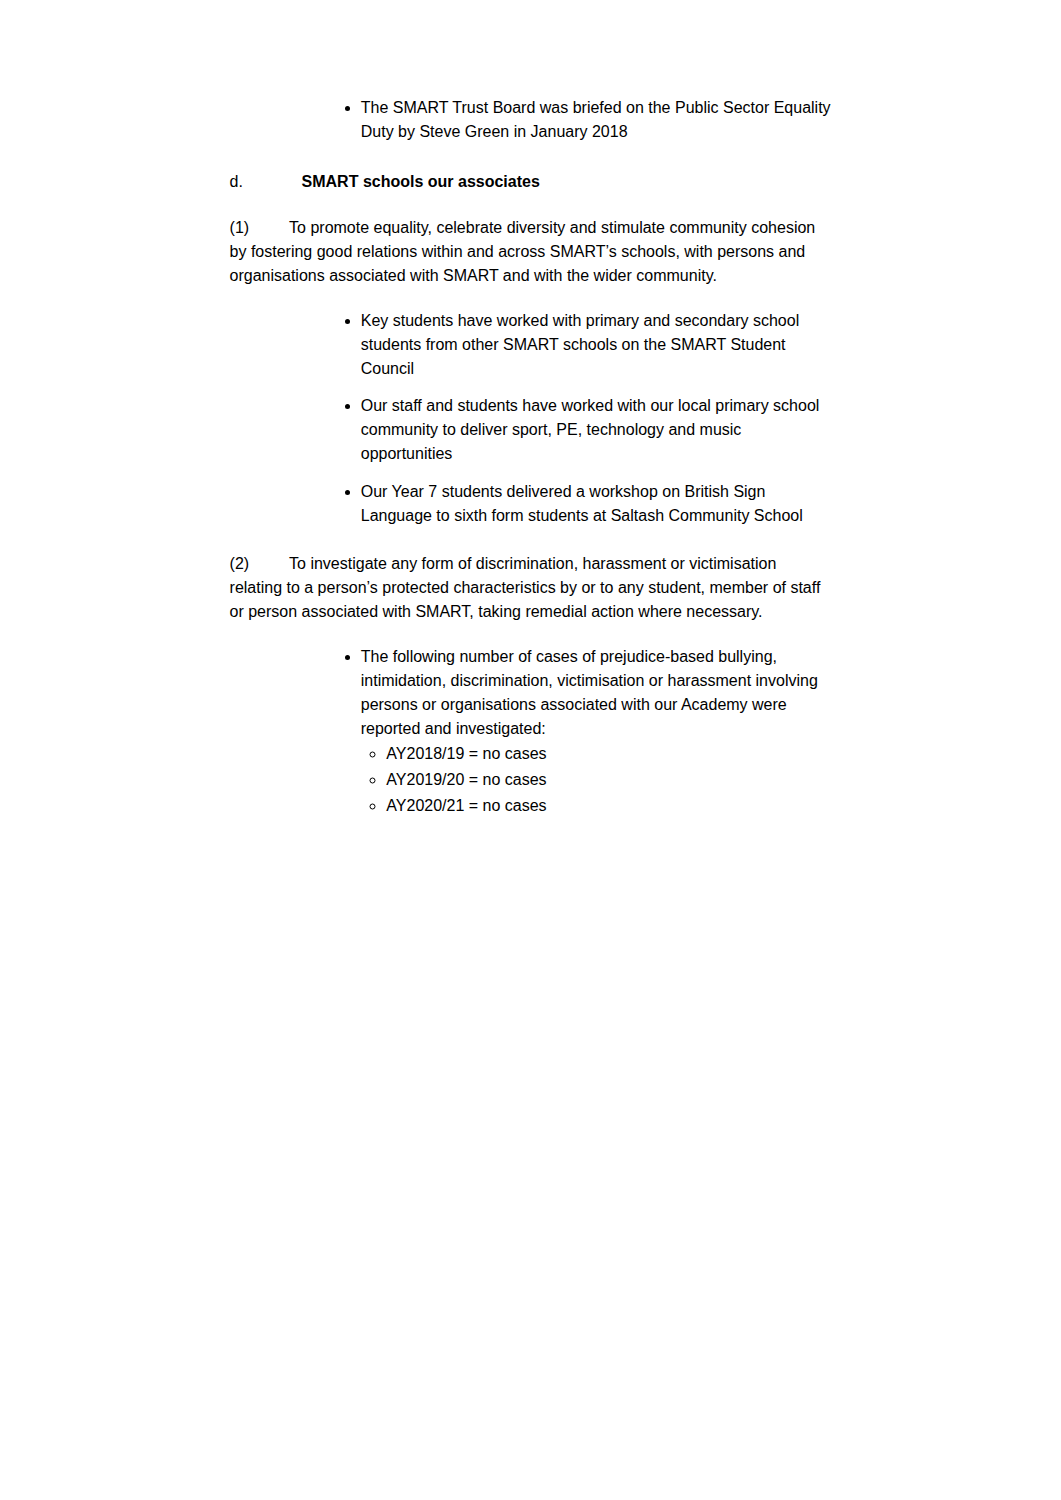The SMART Trust Board was briefed on the Public Sector Equality Duty by Steve Green in January 2018
d. SMART schools our associates
(1) To promote equality, celebrate diversity and stimulate community cohesion by fostering good relations within and across SMART’s schools, with persons and organisations associated with SMART and with the wider community.
Key students have worked with primary and secondary school students from other SMART schools on the SMART Student Council
Our staff and students have worked with our local primary school community to deliver sport, PE, technology and music opportunities
Our Year 7 students delivered a workshop on British Sign Language to sixth form students at Saltash Community School
(2) To investigate any form of discrimination, harassment or victimisation relating to a person’s protected characteristics by or to any student, member of staff or person associated with SMART, taking remedial action where necessary.
The following number of cases of prejudice-based bullying, intimidation, discrimination, victimisation or harassment involving persons or organisations associated with our Academy were reported and investigated:
AY2018/19 = no cases
AY2019/20 = no cases
AY2020/21 = no cases